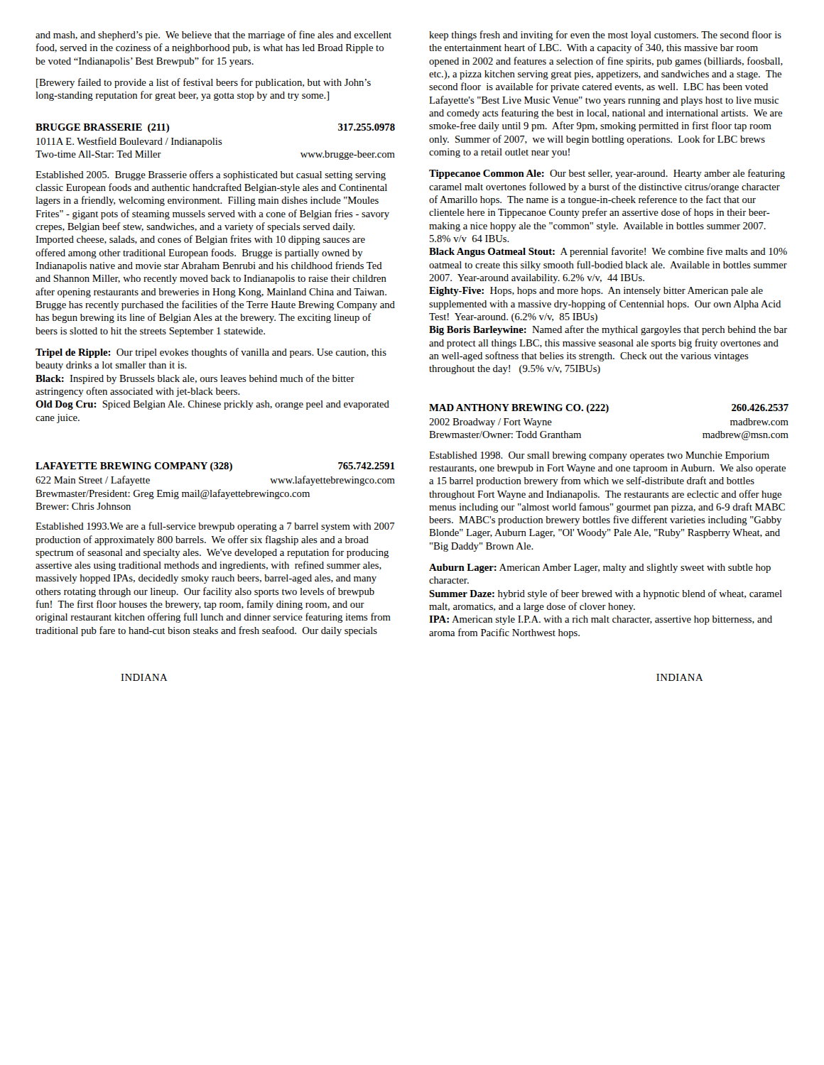and mash, and shepherd’s pie. We believe that the marriage of fine ales and excellent food, served in the coziness of a neighborhood pub, is what has led Broad Ripple to be voted “Indianapolis’ Best Brewpub” for 15 years.
[Brewery failed to provide a list of festival beers for publication, but with John’s long-standing reputation for great beer, ya gotta stop by and try some.]
BRUGGE BRASSERIE (211)317.255.0978
1011A E. Westfield Boulevard / Indianapolis
Two-time All-Star: Ted Millerwww.brugge-beer.com
Established 2005. Brugge Brasserie offers a sophisticated but casual setting serving classic European foods and authentic handcrafted Belgian-style ales and Continental lagers in a friendly, welcoming environment. Filling main dishes include "Moules Frites" - gigant pots of steaming mussels served with a cone of Belgian fries - savory crepes, Belgian beef stew, sandwiches, and a variety of specials served daily. Imported cheese, salads, and cones of Belgian frites with 10 dipping sauces are offered among other traditional European foods. Brugge is partially owned by Indianapolis native and movie star Abraham Benrubi and his childhood friends Ted and Shannon Miller, who recently moved back to Indianapolis to raise their children after opening restaurants and breweries in Hong Kong, Mainland China and Taiwan. Brugge has recently purchased the facilities of the Terre Haute Brewing Company and has begun brewing its line of Belgian Ales at the brewery. The exciting lineup of beers is slotted to hit the streets September 1 statewide.
Tripel de Ripple: Our tripel evokes thoughts of vanilla and pears. Use caution, this beauty drinks a lot smaller than it is.
Black: Inspired by Brussels black ale, ours leaves behind much of the bitter astringency often associated with jet-black beers.
Old Dog Cru: Spiced Belgian Ale. Chinese prickly ash, orange peel and evaporated cane juice.
LAFAYETTE BREWING COMPANY (328)765.742.2591
622 Main Street / Lafayettewww.lafayettebrewingco.com
Brewmaster/President: Greg Emig mail@lafayettebrewingco.com
Brewer: Chris Johnson
Established 1993.We are a full-service brewpub operating a 7 barrel system with 2007 production of approximately 800 barrels. We offer six flagship ales and a broad spectrum of seasonal and specialty ales. We've developed a reputation for producing assertive ales using traditional methods and ingredients, with refined summer ales, massively hopped IPAs, decidedly smoky rauch beers, barrel-aged ales, and many others rotating through our lineup. Our facility also sports two levels of brewpub fun! The first floor houses the brewery, tap room, family dining room, and our original restaurant kitchen offering full lunch and dinner service featuring items from traditional pub fare to hand-cut bison steaks and fresh seafood. Our daily specials keep things fresh and inviting for even the most loyal customers. The second floor is the entertainment heart of LBC. With a capacity of 340, this massive bar room opened in 2002 and features a selection of fine spirits, pub games (billiards, foosball, etc.), a pizza kitchen serving great pies, appetizers, and sandwiches and a stage. The second floor is available for private catered events, as well. LBC has been voted Lafayette's "Best Live Music Venue" two years running and plays host to live music and comedy acts featuring the best in local, national and international artists. We are smoke-free daily until 9 pm. After 9pm, smoking permitted in first floor tap room only. Summer of 2007, we will begin bottling operations. Look for LBC brews coming to a retail outlet near you!
Tippecanoe Common Ale: Our best seller, year-around. Hearty amber ale featuring caramel malt overtones followed by a burst of the distinctive citrus/orange character of Amarillo hops. The name is a tongue-in-cheek reference to the fact that our clientele here in Tippecanoe County prefer an assertive dose of hops in their beer- making a nice hoppy ale the "common" style. Available in bottles summer 2007. 5.8% v/v 64 IBUs.
Black Angus Oatmeal Stout: A perennial favorite! We combine five malts and 10% oatmeal to create this silky smooth full-bodied black ale. Available in bottles summer 2007. Year-around availability. 6.2% v/v, 44 IBUs.
Eighty-Five: Hops, hops and more hops. An intensely bitter American pale ale supplemented with a massive dry-hopping of Centennial hops. Our own Alpha Acid Test! Year-around. (6.2% v/v, 85 IBUs)
Big Boris Barleywine: Named after the mythical gargoyles that perch behind the bar and protect all things LBC, this massive seasonal ale sports big fruity overtones and an well-aged softness that belies its strength. Check out the various vintages throughout the day! (9.5% v/v, 75IBUs)
MAD ANTHONY BREWING CO. (222)260.426.2537
2002 Broadway / Fort Waynemadbrew.com
Brewmaster/Owner: Todd Granthammadbrew@msn.com
Established 1998. Our small brewing company operates two Munchie Emporium restaurants, one brewpub in Fort Wayne and one taproom in Auburn. We also operate a 15 barrel production brewery from which we self-distribute draft and bottles throughout Fort Wayne and Indianapolis. The restaurants are eclectic and offer huge menus including our "almost world famous" gourmet pan pizza, and 6-9 draft MABC beers. MABC's production brewery bottles five different varieties including "Gabby Blonde" Lager, Auburn Lager, "Ol' Woody" Pale Ale, "Ruby" Raspberry Wheat, and "Big Daddy" Brown Ale.
Auburn Lager: American Amber Lager, malty and slightly sweet with subtle hop character.
Summer Daze: hybrid style of beer brewed with a hypnotic blend of wheat, caramel malt, aromatics, and a large dose of clover honey.
IPA: American style I.P.A. with a rich malt character, assertive hop bitterness, and aroma from Pacific Northwest hops.
INDIANA INDIANA